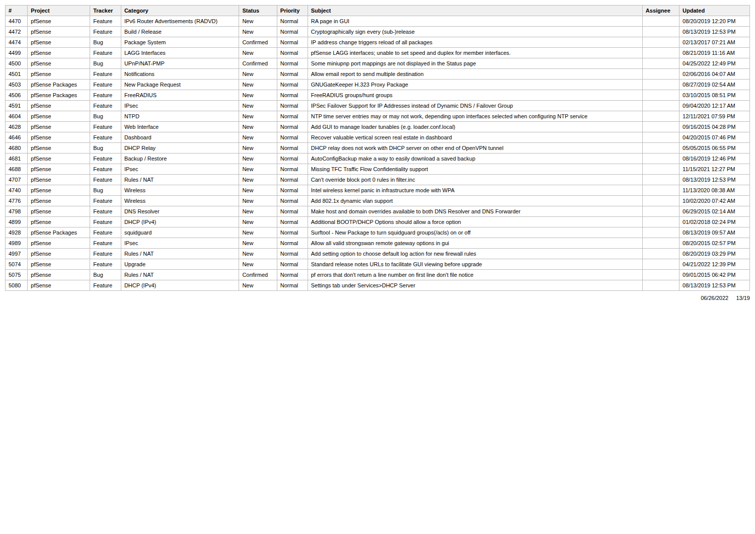Redmine issue listing
| # | Project | Tracker | Category | Status | Priority | Subject | Assignee | Updated |
| --- | --- | --- | --- | --- | --- | --- | --- | --- |
| 4470 | pfSense | Feature | IPv6 Router Advertisements (RADVD) | New | Normal | RA page in GUI | | 08/20/2019 12:20 PM |
| 4472 | pfSense | Feature | Build / Release | New | Normal | Cryptographically sign every (sub-)release | | 08/13/2019 12:53 PM |
| 4474 | pfSense | Bug | Package System | Confirmed | Normal | IP address change triggers reload of all packages | | 02/13/2017 07:21 AM |
| 4499 | pfSense | Feature | LAGG Interfaces | New | Normal | pfSense LAGG interfaces; unable to set speed and duplex for member interfaces. | | 08/21/2019 11:16 AM |
| 4500 | pfSense | Bug | UPnP/NAT-PMP | Confirmed | Normal | Some miniupnp port mappings are not displayed in the Status page | | 04/25/2022 12:49 PM |
| 4501 | pfSense | Feature | Notifications | New | Normal | Allow email report to send multiple destination | | 02/06/2016 04:07 AM |
| 4503 | pfSense Packages | Feature | New Package Request | New | Normal | GNUGateKeeper H.323 Proxy Package | | 08/27/2019 02:54 AM |
| 4506 | pfSense Packages | Feature | FreeRADIUS | New | Normal | FreeRADIUS groups/hunt groups | | 03/10/2015 08:51 PM |
| 4591 | pfSense | Feature | IPsec | New | Normal | IPSec Failover Support for IP Addresses instead of Dynamic DNS / Failover Group | | 09/04/2020 12:17 AM |
| 4604 | pfSense | Bug | NTPD | New | Normal | NTP time server entries may or may not work, depending upon interfaces selected when configuring NTP service | | 12/11/2021 07:59 PM |
| 4628 | pfSense | Feature | Web Interface | New | Normal | Add GUI to manage loader tunables (e.g. loader.conf.local) | | 09/16/2015 04:28 PM |
| 4646 | pfSense | Feature | Dashboard | New | Normal | Recover valuable vertical screen real estate in dashboard | | 04/20/2015 07:46 PM |
| 4680 | pfSense | Bug | DHCP Relay | New | Normal | DHCP relay does not work with DHCP server on other end of OpenVPN tunnel | | 05/05/2015 06:55 PM |
| 4681 | pfSense | Feature | Backup / Restore | New | Normal | AutoConfigBackup make a way to easily download a saved backup | | 08/16/2019 12:46 PM |
| 4688 | pfSense | Feature | IPsec | New | Normal | Missing TFC Traffic Flow Confidentiality support | | 11/15/2021 12:27 PM |
| 4707 | pfSense | Feature | Rules / NAT | New | Normal | Can't override block port 0 rules in filter.inc | | 08/13/2019 12:53 PM |
| 4740 | pfSense | Bug | Wireless | New | Normal | Intel wireless kernel panic in infrastructure mode with WPA | | 11/13/2020 08:38 AM |
| 4776 | pfSense | Feature | Wireless | New | Normal | Add 802.1x dynamic vlan support | | 10/02/2020 07:42 AM |
| 4798 | pfSense | Feature | DNS Resolver | New | Normal | Make host and domain overrides available to both DNS Resolver and DNS Forwarder | | 06/29/2015 02:14 AM |
| 4899 | pfSense | Feature | DHCP (IPv4) | New | Normal | Additional BOOTP/DHCP Options should allow a force option | | 01/02/2018 02:24 PM |
| 4928 | pfSense Packages | Feature | squidguard | New | Normal | Surftool - New Package to turn squidguard groups(/acls) on or off | | 08/13/2019 09:57 AM |
| 4989 | pfSense | Feature | IPsec | New | Normal | Allow all valid strongswan remote gateway options in gui | | 08/20/2015 02:57 PM |
| 4997 | pfSense | Feature | Rules / NAT | New | Normal | Add setting option to choose default log action for new firewall rules | | 08/20/2019 03:29 PM |
| 5074 | pfSense | Feature | Upgrade | New | Normal | Standard release notes URLs to facilitate GUI viewing before upgrade | | 04/21/2022 12:39 PM |
| 5075 | pfSense | Bug | Rules / NAT | Confirmed | Normal | pf errors that don't return a line number on first line don't file notice | | 09/01/2015 06:42 PM |
| 5080 | pfSense | Feature | DHCP (IPv4) | New | Normal | Settings tab under Services>DHCP Server | | 08/13/2019 12:53 PM |
06/26/2022 13/19